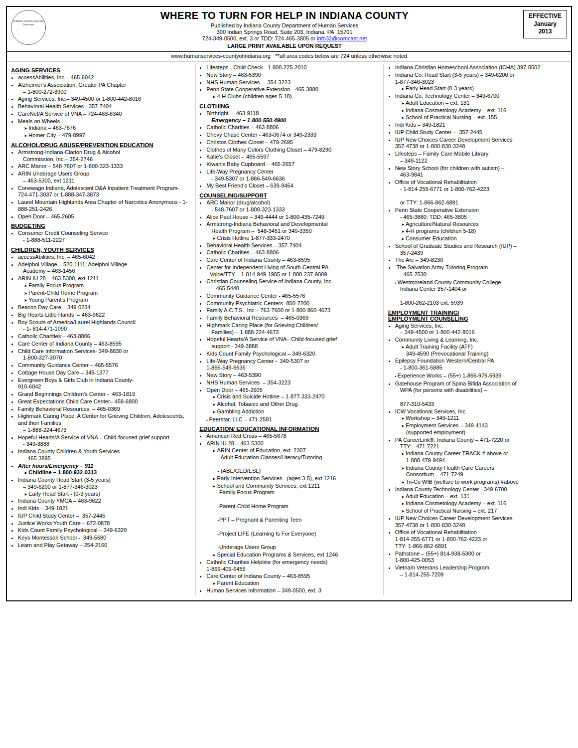Indiana County Human Services
WHERE TO TURN FOR HELP IN INDIANA COUNTY
Published by Indiana County Department of Human Services
300 Indian Springs Road, Suite 203, Indiana, PA 15701
724-349-0500, ext. 3 or TDD: 724-465-3805 or info32@comcast.net
LARGE PRINT AVAILABLE UPON REQUEST
EFFECTIVE
January
2013
www.humanservices-countyofindiana.org **all area codes below are 724 unless otherwise noted
AGING SERVICES
access Abilities, Inc. - 465-6042
Alzheimer's Association, Greater PA Chapter
– 1-800-272-3900
Aging Services, Inc.– 349-4500 or 1-800-442-8016
Behavioral Health Services - 357-7404
CareNet/A Service of VNA – 724-463-6340
Meals on Wheels
Indiana – 463-7676
Homer City – 479-8997
ALCOHOL/DRUG ABUSE/PREVENTION EDUCATION
Armstrong-Indiana-Clarion Drug & Alcohol
Commission, Inc.– 354-2746
ARC Manor – 548-7607 or 1-800-323-1333
ARIN Underage Users Group
– 463-5300, ext 1211
Conewago Indiana, Adolescent D&A Inpatient Treatment Program- 724-471-3037 or 1-888-347-3873
Laurel Mountain Highlands Area Chapter of Narcotics Anonymous - 1-888-251-2426
Open Door – 465-2605
BUDGETING
Consumer Credit Counseling Service
- 1-888-511-2227
CHILDREN, YOUTH SERVICES
access Abilities, Inc. – 465-6042
Adelphoi Village – 520-1111; Adelphoi Village
Academy – 463-1456
ARIN IU 28 – 463-5300, ext 1211
Family Focus Program
Parent-Child Home Program
Young Parent's Program
Beacon Day Care – 349-0234
Big Hearts Little Hands – 463-9622
Boy Scouts of America/Laurel Highlands Council
- 1- 814-471-1090
Catholic Charities – 463-8806
Care Center of Indiana County – 463-8595
Child Care Information Services- 349-8830 or
1-800-327-3070
Community Guidance Center – 465-5576
Cottage House Day Care – 349-1377
Evergreen Boys & Girls Club in Indiana County-
910-6042
Grand Beginnings Children's Center - 463-1819
Great Expectations Child Care Center– 459-6800
Family Behavioral Resources – 465-0369
Highmark Caring Place: A Center for Grieving Children, Adolescents, and their Families
– 1-888-224-4673
Hopeful Hearts/A Service of VNA – Child-focused grief support
- 349-3888
Indiana County Children & Youth Services
– 465-3895
After hours/Emergency – 911
Childline – 1-800-932-0313
Indiana County Head Start (3-5 years)
– 349-6200 or 1-877-346-3023
Early Head Start - (0-3 years)
Indiana County YMCA – 463-9622
Indi Kids – 349-1821
IUP Child Study Center – 357-2445
Justice Works Youth Care – 672-0878
Kids Count Family Psychological – 349-6320
Keys Montessori School - 349-5680
Learn and Play Getaway – 254-2160
Lifesteps - Child Check- 1-800-225-2010
New Story – 463-5390
NHS Human Services – 354-3223
Penn State Cooperative Extension - 465-3880
4-H Clubs (children ages 5-18)
CLOTHING
Birthright – 463-9118
Emergency – 1-800-550-4900
Catholic Charities – 463-8806
Chevy Chase Center - 463-0674 or 349-2333
Christos Clothes Closet – 479-2695
Clothes of Many Colors Clothing Closet – 479-8290
Katie's Closet - 465-5597
Kiwanis Baby Cupboard - 465-2657
Life-Way Pregnancy Center
- 349-5307 or 1-866-549-6636
My Best Friend's Closet – 639-9454
COUNSELING/SUPPORT
ARC Manor (drug/alcohol)
- 548-7607 or 1-800-323-1333
Alice Paul House – 349-4444 or 1-800-435-7249
Armstrong-Indiana Behavioral and Developmental
Health Program – 548-3451 or 349-3350
Crisis Hotline 1-877-333-2470
Behavioral Health Services – 357-7404
Catholic Charities – 463-8806
Care Center of Indiana County – 463-8595
Center for Independent Living of South-Central PA
- Voice/TTY – 1-814-949-1905 or 1-800-237-9009
Christian Counseling Service of Indiana County, Inc.
– 465-5440
Community Guidance Center - 465-5576
Community Psychiatric Centers -850-7200
Family A.C.T.S., Inc – 763-7600 or 1-800-860-4673
Family Behavioral Resources – 465-0369
Highmark Caring Place (for Grieving Children/
Families) – 1-888-224-4673
Hopeful Hearts/A Service of VNA– Child-focused grief
support - 349-3888
Kids Count Family Psychological – 349-6320
Life-Way Pregnancy Center – 349-5307 or
1-866-549-6636
New Story – 463-5390
NHS Human Services – 354-3223
Open Door – 465-2605
Crisis and Suicide Hotline – 1-877-333-2470
Alcohol, Tobacco and Other Drug
Gambling Addiction
Peerstar, LLC – 471-2581
EDUCATION/ EDUCATIONAL INFORMATION
American Red Cross – 465-5678
ARIN IU 28 – 463-5300
ARIN Center of Education, ext. 2307
- Adult Education Classes/Literacy/Tutoring
- (ABE/GED/ESL)
Early Intervention Services (ages 3-5), ext 1216
School and Community Services, ext 1211
-Family Focus Program
-Parent-Child Home Program
-PPT – Pregnant & Parenting Teen
-Project LIFE (Learning Is For Everyone)
-Underage Users Group
Special Education Programs & Services, ext 1246
Catholic Charities Helpline (for emergency needs)
1-866-409-6455
Care Center of Indiana County – 463-8595
Parent Education
Human Services Information – 349-0500, ext. 3
Indiana Christian Homeschool Association (ICHA) 397-8502
Indiana Co. Head Start (3-5 years) – 349-6200 or
1-877-346-3023
Early Head Start (0-3 years)
Indiana Co. Technology Center – 349-6700
Adult Education – ext. 131
Indiana Cosmetology Academy – ext. 116
School of Practical Nursing – ext. 155
Indi Kids – 349-1821
IUP Child Study Center – 357-2445
IUP New Choices Career Development Services
357-4738 or 1-800-830-3248
Lifesteps – Family Care Mobile Library
– 349-1122
New Story School (for children with autism) –
463-9841
Office of Vocational Rehabilitation
- 1-814-255-6771 or 1-800-762-4223
or TTY: 1-866-862-6891
Penn State Cooperative Extension
- 465-3880; TDD: 465-3805
Agriculture/Natural Resources
4-H programs (children 5-18)
Consumer Education
School of Graduate Studies and Research (IUP) –
357-2439
The Arc – 349-8230
The Salvation Army Tutoring Program
- 465-2530
Westmoreland County Community College
Indiana Center 357-1404 or
1-800-262-2103 ext. 5939
EMPLOYMENT TRAINING/
EMPLOYMENT COUNSELING
Aging Services, Inc.
– 349-4500 or 1-800-442-8016
Community Living & Learning, Inc.
Adult Training Facility (ATF)
349-4590 (Prevocational Training)
Epilepsy Foundation Western/Central PA
- 1-800-361-5885
Experience Works – (55+) 1-866-976-5939
Gatehouse Program of Spina Bifida Association of
WPA (for persons with disabilities) –
877-310-5433
ICW Vocational Services, Inc.
Workshop – 349-1211
Employment Services – 349-4143
(supported employment)
PA CareerLink®, Indiana County – 471-7220 or
TTY: 471-7221
Indiana County Career TRACK # above or
1-888-479-9494
Indiana County Health Care Careers
Consortium – 471-7249
Tri-Co WIB (welfare to work programs) #above
Indiana County Technology Center - 349-6700
Adult Education – ext. 131
Indiana Cosmetology Academy – ext. 116
School of Practical Nursing – ext. 217
IUP New Choices Career Development Services
357-4738 or 1-800-830-3248
Office of Vocational Rehabilitation
1-814-255-6771 or 1-800-762-4223 or
TTY: 1-866-862-6891
Pathstone – (55+) 814-938-5300 or
1-800-425-0053
Vietnam Veterans Leadership Program
– 1-814-255-7209